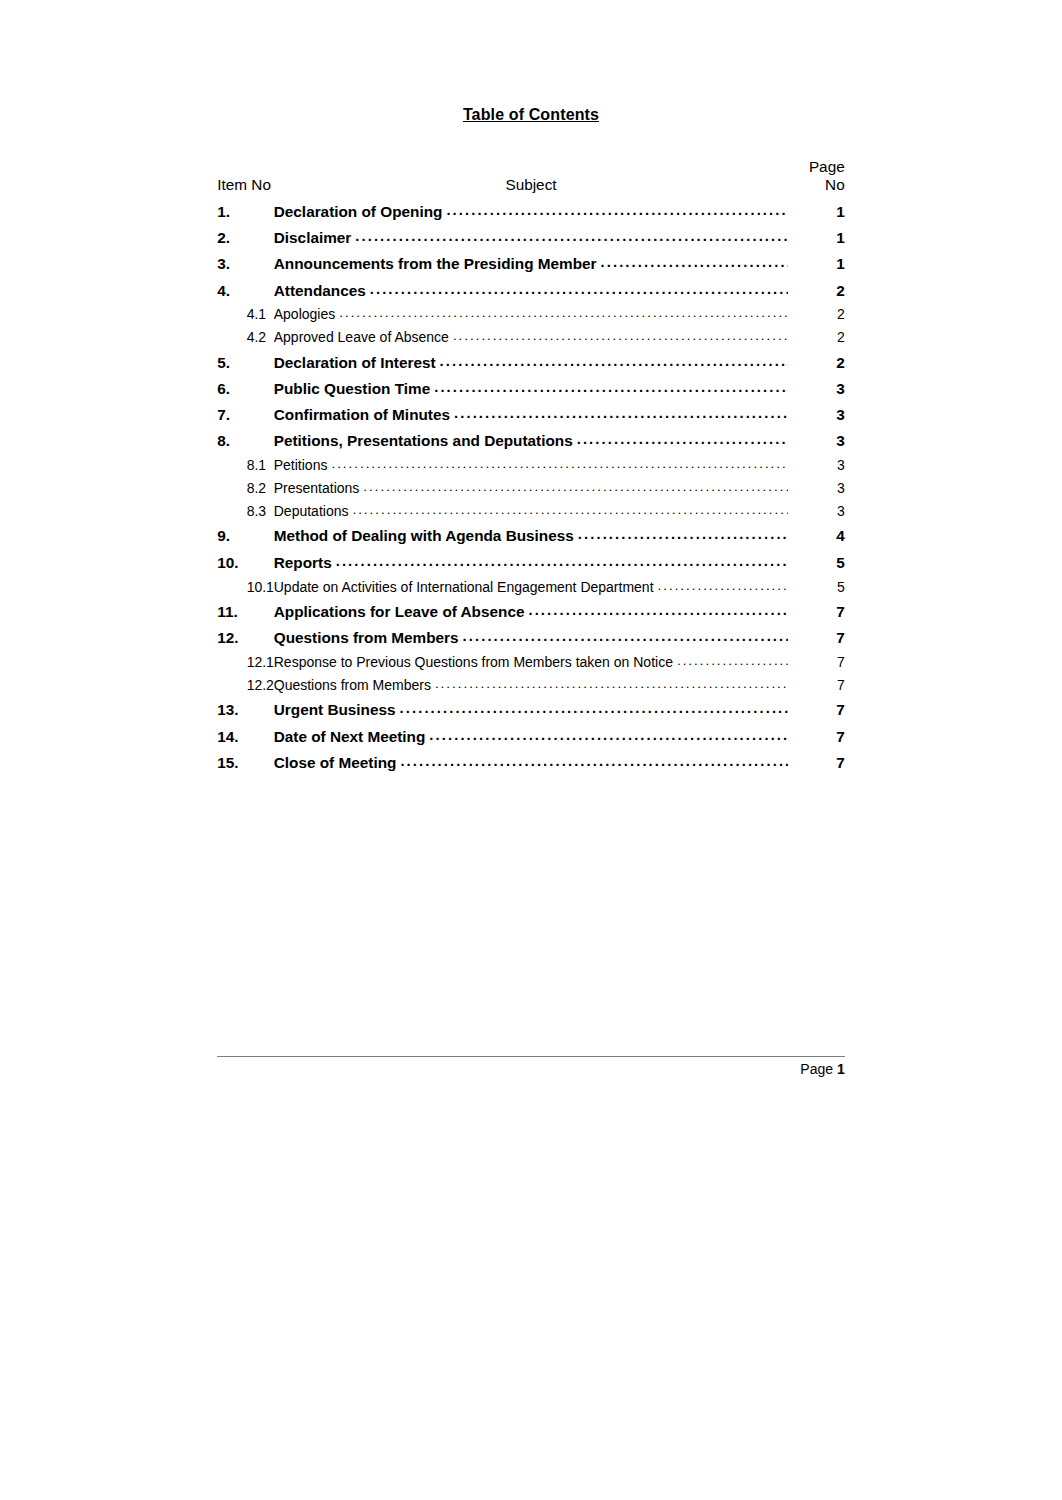Table of Contents
| Item No | Subject | Page No |
| 1. | Declaration of Opening .................................................................................................................. | 1 |
| 2. | Disclaimer ................................................................................................................................. | 1 |
| 3. | Announcements from the Presiding Member ................................................................................. | 1 |
| 4. | Attendances .............................................................................................................................. | 2 |
| 4.1 | Apologies ................................................................................................................................. | 2 |
| 4.2 | Approved Leave of Absence ......................................................................................................... | 2 |
| 5. | Declaration of Interest .................................................................................................................. | 2 |
| 6. | Public Question Time .................................................................................................................... | 3 |
| 7. | Confirmation of Minutes .............................................................................................................. | 3 |
| 8. | Petitions, Presentations and Deputations ..................................................................................... | 3 |
| 8.1 | Petitions ................................................................................................................................... | 3 |
| 8.2 | Presentations ......................................................................................................................... | 3 |
| 8.3 | Deputations ............................................................................................................................ | 3 |
| 9. | Method of Dealing with Agenda Business ..................................................................................... | 4 |
| 10. | Reports ..................................................................................................................................... | 5 |
| 10.1 | Update on Activities of International Engagement Department ................................................. | 5 |
| 11. | Applications for Leave of Absence ................................................................................................ | 7 |
| 12. | Questions from Members ............................................................................................................. | 7 |
| 12.1 | Response to Previous Questions from Members taken on Notice .............................................. | 7 |
| 12.2 | Questions from Members .......................................................................................................... | 7 |
| 13. | Urgent Business ......................................................................................................................... | 7 |
| 14. | Date of Next Meeting ................................................................................................................. | 7 |
| 15. | Close of Meeting ......................................................................................................................... | 7 |
Page 1